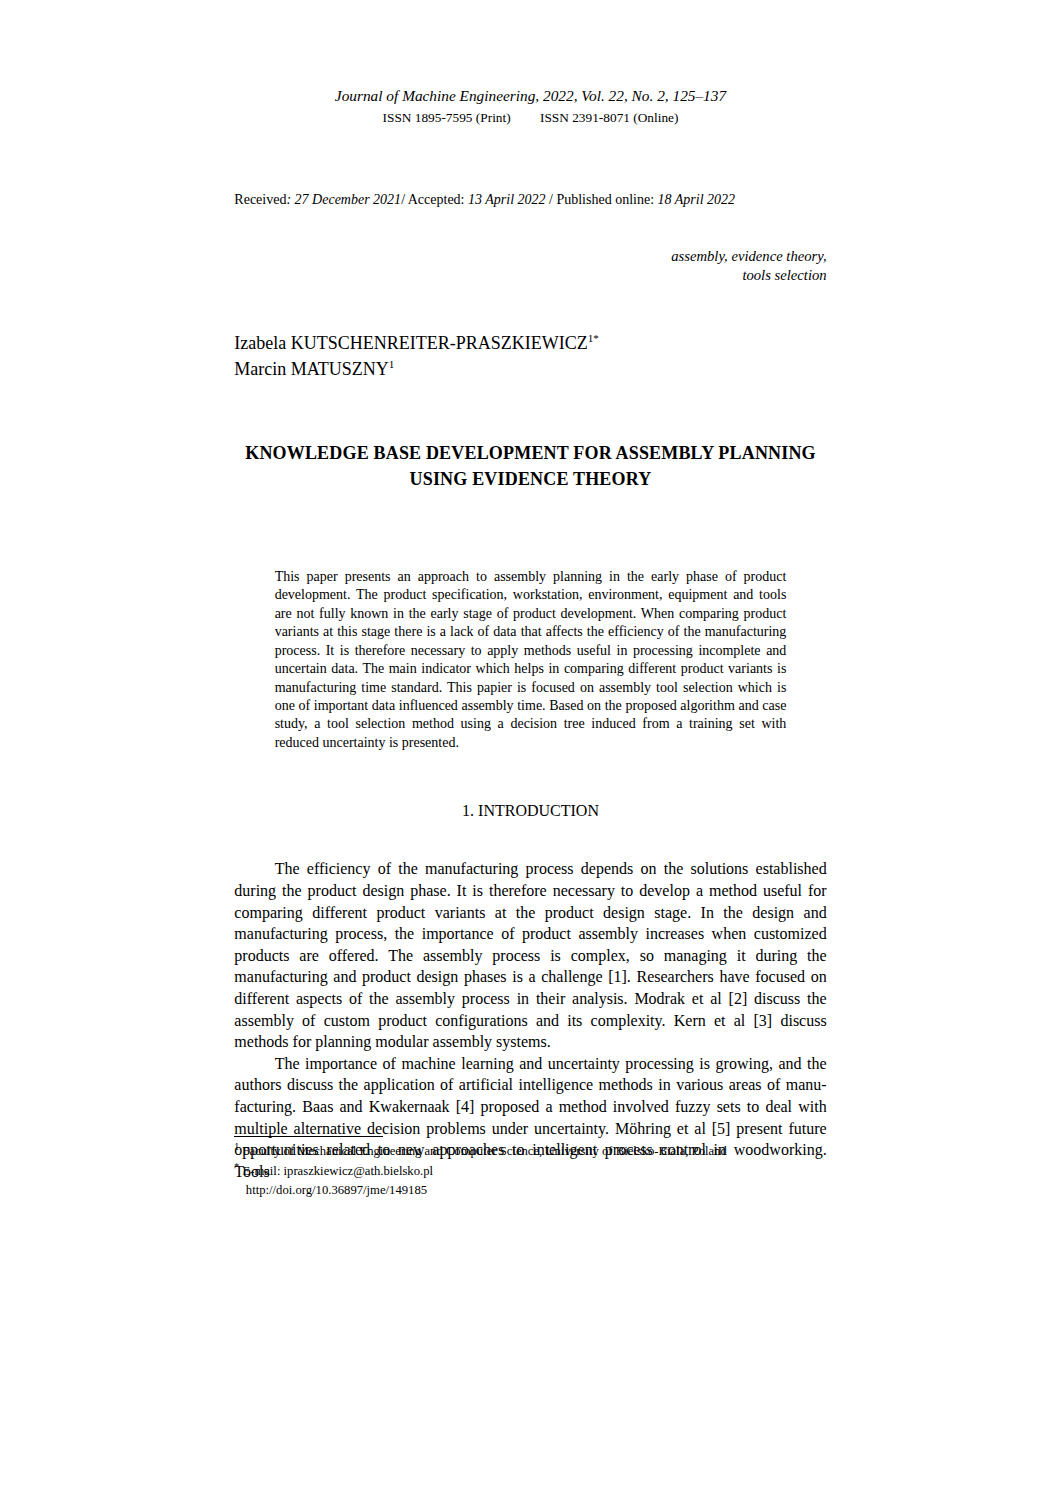Journal of Machine Engineering, 2022, Vol. 22, No. 2, 125–137
ISSN 1895-7595 (Print) ISSN 2391-8071 (Online)
Received: 27 December 2021/ Accepted: 13 April 2022 / Published online: 18 April 2022
assembly, evidence theory,
tools selection
Izabela KUTSCHENREITER-PRASZKIEWICZ1*
Marcin MATUSZNY1
KNOWLEDGE BASE DEVELOPMENT FOR ASSEMBLY PLANNING USING EVIDENCE THEORY
This paper presents an approach to assembly planning in the early phase of product development. The product specification, workstation, environment, equipment and tools are not fully known in the early stage of product development. When comparing product variants at this stage there is a lack of data that affects the efficiency of the manufacturing process. It is therefore necessary to apply methods useful in processing incomplete and uncertain data. The main indicator which helps in comparing different product variants is manufacturing time standard. This papier is focused on assembly tool selection which is one of important data influenced assembly time. Based on the proposed algorithm and case study, a tool selection method using a decision tree induced from a training set with reduced uncertainty is presented.
1. INTRODUCTION
The efficiency of the manufacturing process depends on the solutions established during the product design phase. It is therefore necessary to develop a method useful for comparing different product variants at the product design stage. In the design and manufacturing process, the importance of product assembly increases when customized products are offered. The assembly process is complex, so managing it during the manufacturing and product design phases is a challenge [1]. Researchers have focused on different aspects of the assembly process in their analysis. Modrak et al [2] discuss the assembly of custom product configurations and its complexity. Kern et al [3] discuss methods for planning modular assembly systems.
The importance of machine learning and uncertainty processing is growing, and the authors discuss the application of artificial intelligence methods in various areas of manu-facturing. Baas and Kwakernaak [4] proposed a method involved fuzzy sets to deal with multiple alternative decision problems under uncertainty. Möhring et al [5] present future opportunities related to new approaches to intelligent process control in woodworking. Tools
1 Faculty of Mechanical Engineering and Computer Science, University of Bielsko-Biala, Poland
* E-mail: ipraszkiewicz@ath.bielsko.pl
http://doi.org/10.36897/jme/149185